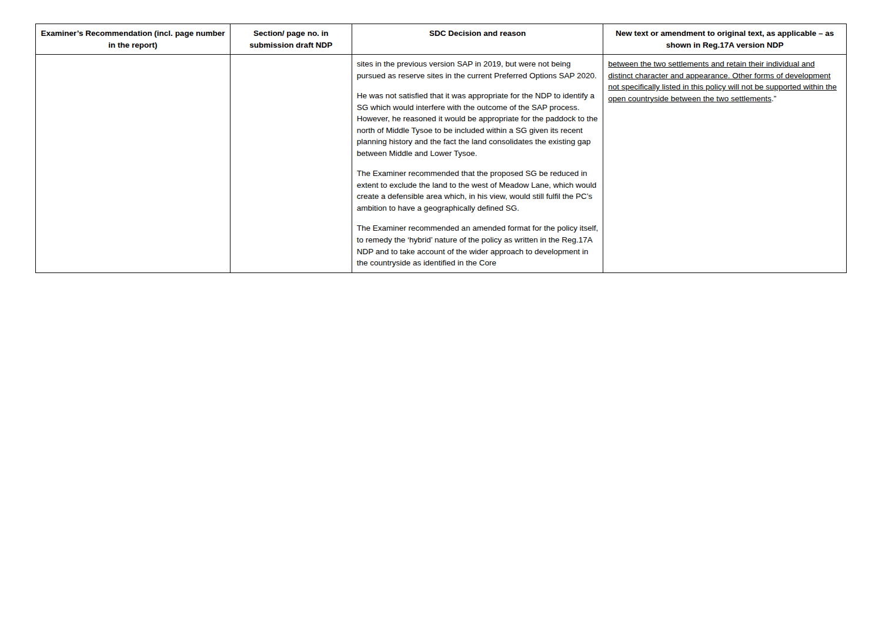| Examiner’s Recommendation (incl. page number in the report) | Section/ page no. in submission draft NDP | SDC Decision and reason | New text or amendment to original text, as applicable – as shown in Reg.17A version NDP |
| --- | --- | --- | --- |
| | | sites in the previous version SAP in 2019, but were not being pursued as reserve sites in the current Preferred Options SAP 2020. He was not satisfied that it was appropriate for the NDP to identify a SG which would interfere with the outcome of the SAP process. However, he reasoned it would be appropriate for the paddock to the north of Middle Tysoe to be included within a SG given its recent planning history and the fact the land consolidates the existing gap between Middle and Lower Tysoe. The Examiner recommended that the proposed SG be reduced in extent to exclude the land to the west of Meadow Lane, which would create a defensible area which, in his view, would still fulfil the PC’s ambition to have a geographically defined SG. The Examiner recommended an amended format for the policy itself, to remedy the ‘hybrid’ nature of the policy as written in the Reg.17A NDP and to take account of the wider approach to development in the countryside as identified in the Core | between the two settlements and retain their individual and distinct character and appearance. Other forms of development not specifically listed in this policy will not be supported within the open countryside between the two settlements .” |